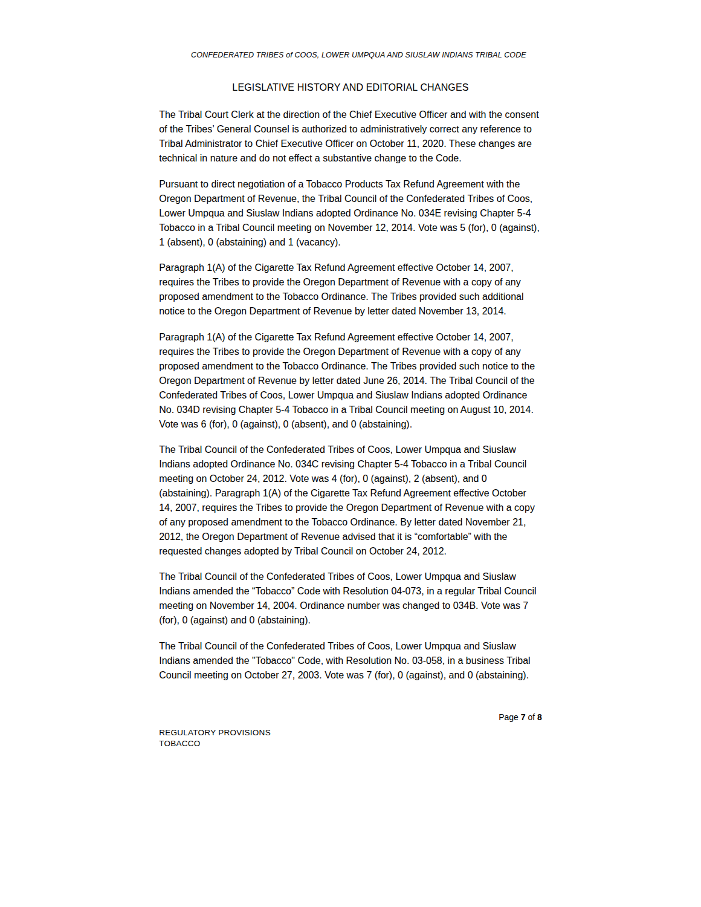CONFEDERATED TRIBES of COOS, LOWER UMPQUA AND SIUSLAW INDIANS TRIBAL CODE
LEGISLATIVE HISTORY AND EDITORIAL CHANGES
The Tribal Court Clerk at the direction of the Chief Executive Officer and with the consent of the Tribes’ General Counsel is authorized to administratively correct any reference to Tribal Administrator to Chief Executive Officer on October 11, 2020. These changes are technical in nature and do not effect a substantive change to the Code.
Pursuant to direct negotiation of a Tobacco Products Tax Refund Agreement with the Oregon Department of Revenue, the Tribal Council of the Confederated Tribes of Coos, Lower Umpqua and Siuslaw Indians adopted Ordinance No. 034E revising Chapter 5-4 Tobacco in a Tribal Council meeting on November 12, 2014. Vote was 5 (for), 0 (against), 1 (absent), 0 (abstaining) and 1 (vacancy).
Paragraph 1(A) of the Cigarette Tax Refund Agreement effective October 14, 2007, requires the Tribes to provide the Oregon Department of Revenue with a copy of any proposed amendment to the Tobacco Ordinance. The Tribes provided such additional notice to the Oregon Department of Revenue by letter dated November 13, 2014.
Paragraph 1(A) of the Cigarette Tax Refund Agreement effective October 14, 2007, requires the Tribes to provide the Oregon Department of Revenue with a copy of any proposed amendment to the Tobacco Ordinance. The Tribes provided such notice to the Oregon Department of Revenue by letter dated June 26, 2014. The Tribal Council of the Confederated Tribes of Coos, Lower Umpqua and Siuslaw Indians adopted Ordinance No. 034D revising Chapter 5-4 Tobacco in a Tribal Council meeting on August 10, 2014. Vote was 6 (for), 0 (against), 0 (absent), and 0 (abstaining).
The Tribal Council of the Confederated Tribes of Coos, Lower Umpqua and Siuslaw Indians adopted Ordinance No. 034C revising Chapter 5-4 Tobacco in a Tribal Council meeting on October 24, 2012. Vote was 4 (for), 0 (against), 2 (absent), and 0 (abstaining). Paragraph 1(A) of the Cigarette Tax Refund Agreement effective October 14, 2007, requires the Tribes to provide the Oregon Department of Revenue with a copy of any proposed amendment to the Tobacco Ordinance. By letter dated November 21, 2012, the Oregon Department of Revenue advised that it is “comfortable” with the requested changes adopted by Tribal Council on October 24, 2012.
The Tribal Council of the Confederated Tribes of Coos, Lower Umpqua and Siuslaw Indians amended the “Tobacco” Code with Resolution 04-073, in a regular Tribal Council meeting on November 14, 2004. Ordinance number was changed to 034B. Vote was 7 (for), 0 (against) and 0 (abstaining).
The Tribal Council of the Confederated Tribes of Coos, Lower Umpqua and Siuslaw Indians amended the "Tobacco" Code, with Resolution No. 03-058, in a business Tribal Council meeting on October 27, 2003. Vote was 7 (for), 0 (against), and 0 (abstaining).
Page 7 of 8
REGULATORY PROVISIONS
TOBACCO